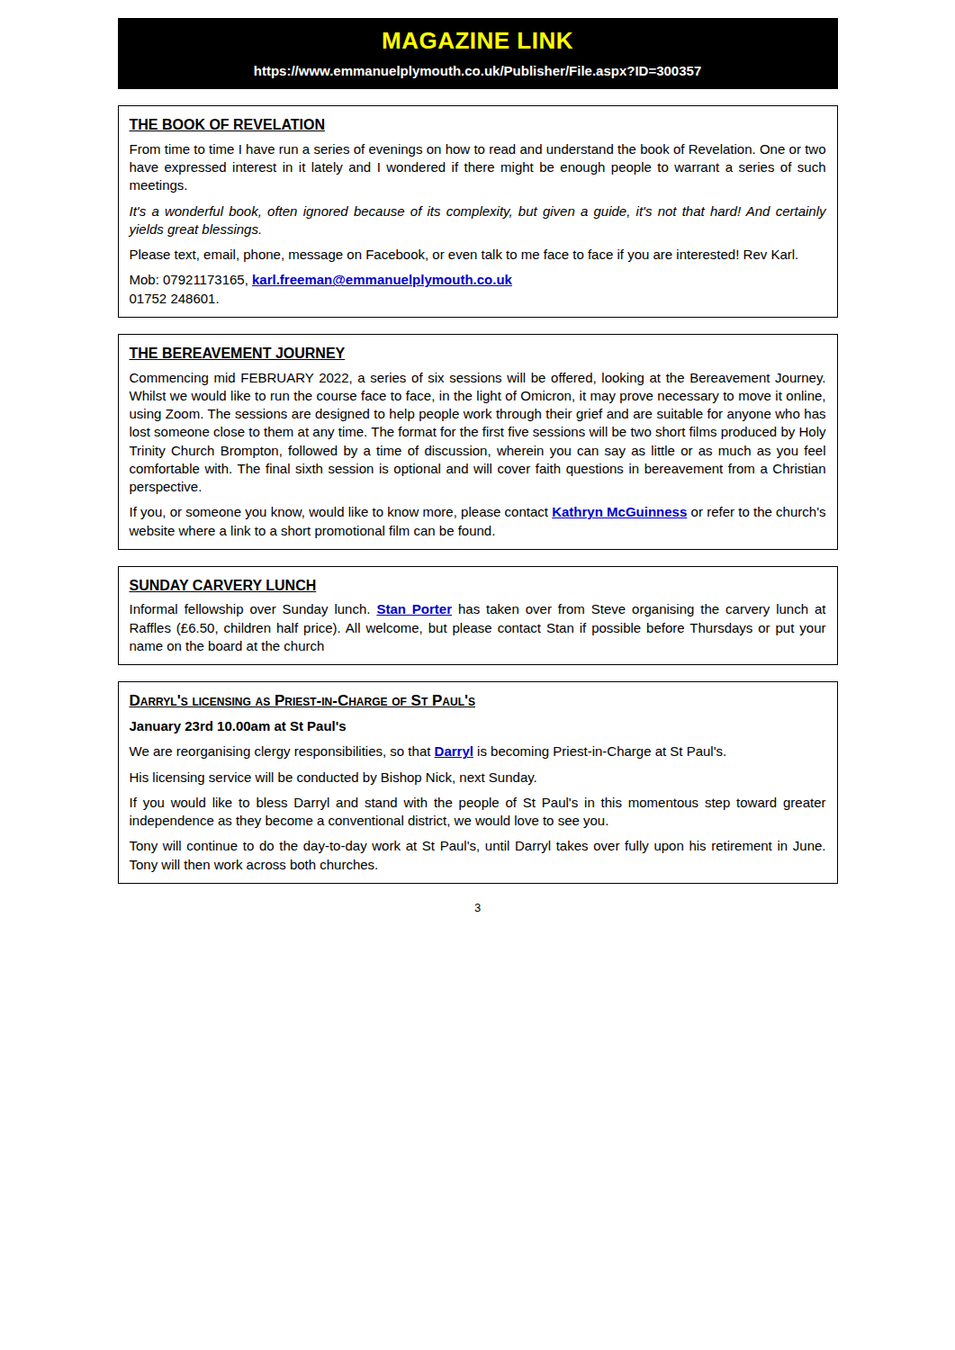MAGAZINE LINK
https://www.emmanuelplymouth.co.uk/Publisher/File.aspx?ID=300357
THE BOOK OF REVELATION
From time to time I have run a series of evenings on how to read and understand the book of Revelation. One or two have expressed interest in it lately and I wondered if there might be enough people to warrant a series of such meetings.
It's a wonderful book, often ignored because of its complexity, but given a guide, it's not that hard! And certainly yields great blessings.
Please text, email, phone, message on Facebook, or even talk to me face to face if you are interested! Rev Karl.
Mob: 07921173165, karl.freeman@emmanuelplymouth.co.uk
01752 248601.
THE BEREAVEMENT JOURNEY
Commencing mid FEBRUARY 2022, a series of six sessions will be offered, looking at the Bereavement Journey. Whilst we would like to run the course face to face, in the light of Omicron, it may prove necessary to move it online, using Zoom. The sessions are designed to help people work through their grief and are suitable for anyone who has lost someone close to them at any time. The format for the first five sessions will be two short films produced by Holy Trinity Church Brompton, followed by a time of discussion, wherein you can say as little or as much as you feel comfortable with. The final sixth session is optional and will cover faith questions in bereavement from a Christian perspective.
If you, or someone you know, would like to know more, please contact Kathryn McGuinness or refer to the church's website where a link to a short promotional film can be found.
SUNDAY CARVERY LUNCH
Informal fellowship over Sunday lunch. Stan Porter has taken over from Steve organising the carvery lunch at Raffles (£6.50, children half price). All welcome, but please contact Stan if possible before Thursdays or put your name on the board at the church
Darryl's licensing as Priest-in-Charge of St Paul's
January 23rd 10.00am at St Paul's
We are reorganising clergy responsibilities, so that Darryl is becoming Priest-in-Charge at St Paul's.
His licensing service will be conducted by Bishop Nick, next Sunday.
If you would like to bless Darryl and stand with the people of St Paul's in this momentous step toward greater independence as they become a conventional district, we would love to see you.
Tony will continue to do the day-to-day work at St Paul's, until Darryl takes over fully upon his retirement in June. Tony will then work across both churches.
3